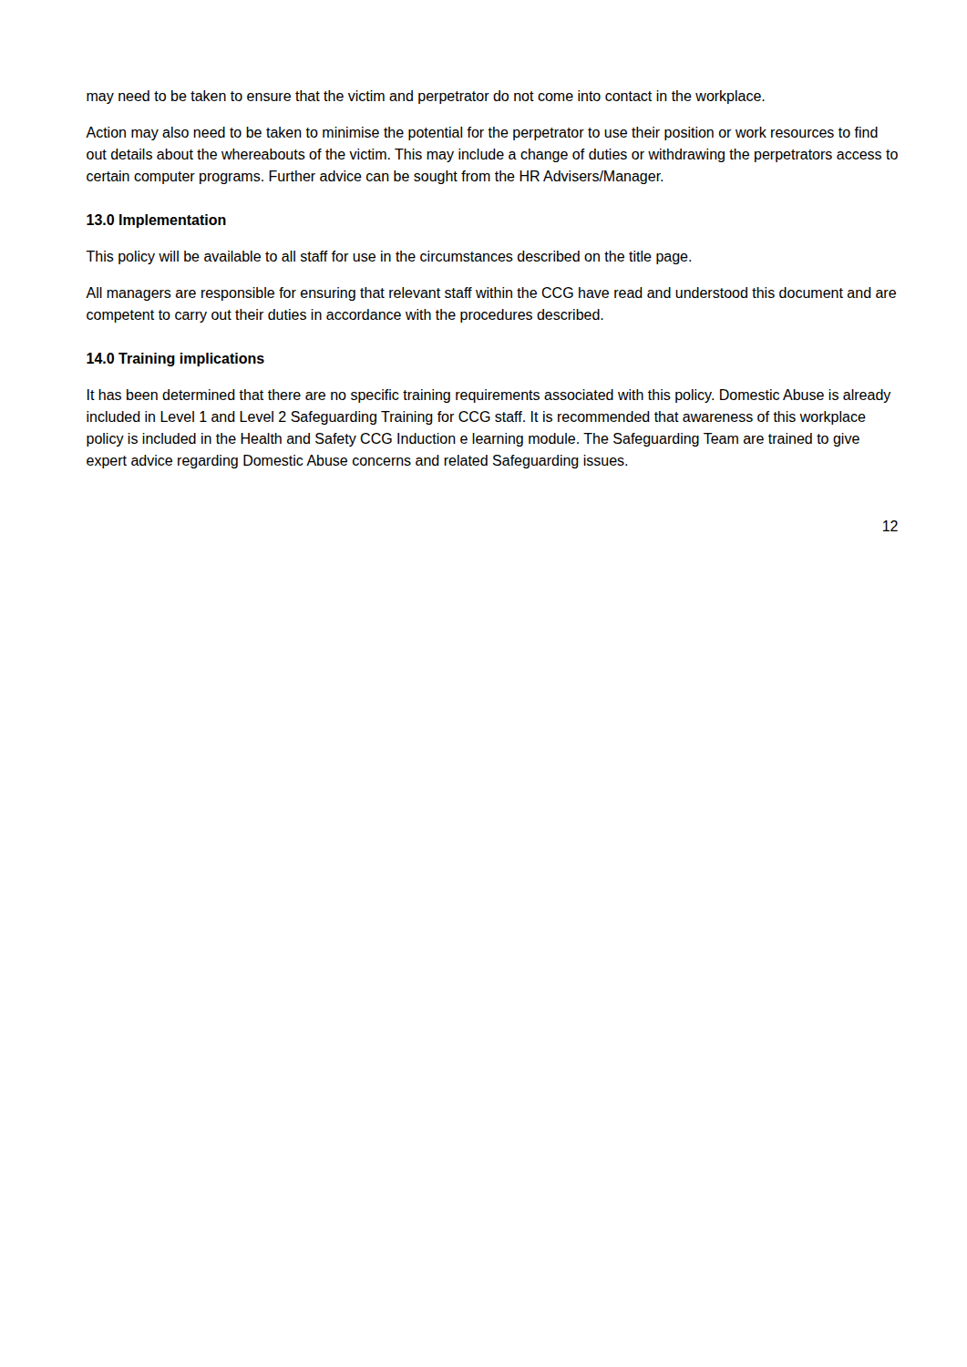may need to be taken to ensure that the victim and perpetrator do not come into contact in the workplace.
Action may also need to be taken to minimise the potential for the perpetrator to use their position or work resources to find out details about the whereabouts of the victim. This may include a change of duties or withdrawing the perpetrators access to certain computer programs. Further advice can be sought from the HR Advisers/Manager.
13.0 Implementation
This policy will be available to all staff for use in the circumstances described on the title page.
All managers are responsible for ensuring that relevant staff within the CCG have read and understood this document and are competent to carry out their duties in accordance with the procedures described.
14.0 Training implications
It has been determined that there are no specific training requirements associated with this policy. Domestic Abuse is already included in Level 1 and Level 2 Safeguarding Training for CCG staff. It is recommended that awareness of this workplace policy is included in the Health and Safety CCG Induction e learning module. The Safeguarding Team are trained to give expert advice regarding Domestic Abuse concerns and related Safeguarding issues.
12